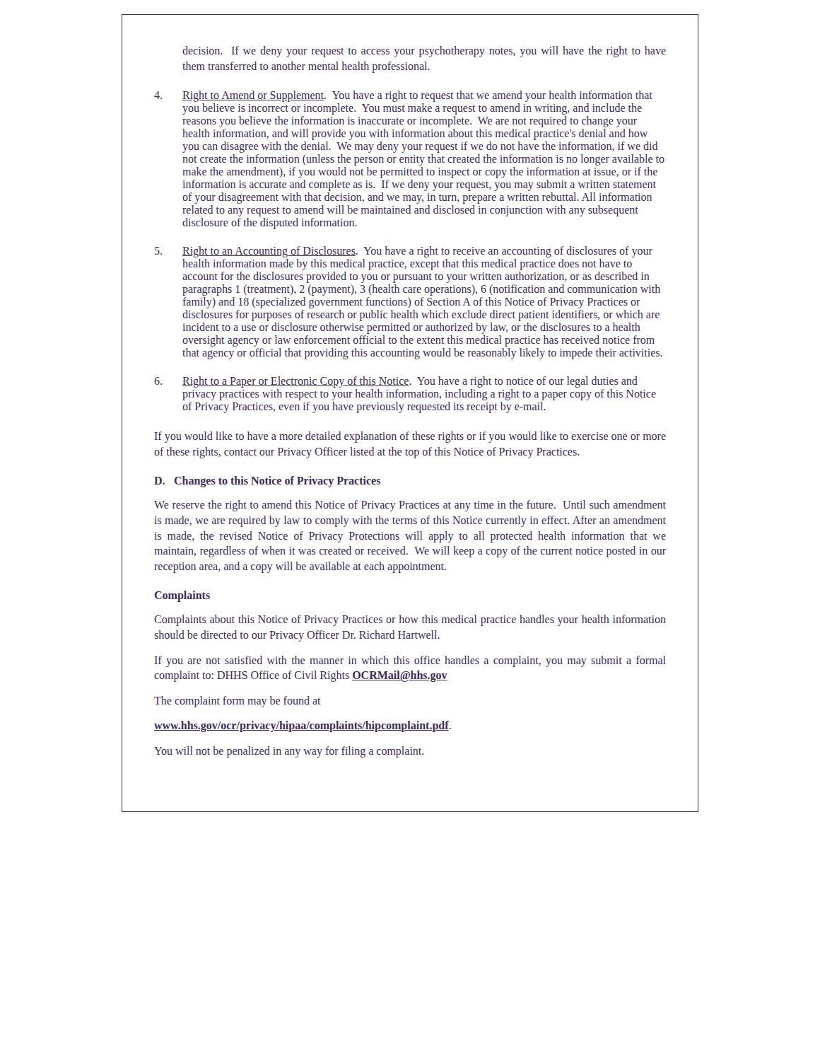decision. If we deny your request to access your psychotherapy notes, you will have the right to have them transferred to another mental health professional.
4. Right to Amend or Supplement. You have a right to request that we amend your health information that you believe is incorrect or incomplete. You must make a request to amend in writing, and include the reasons you believe the information is inaccurate or incomplete. We are not required to change your health information, and will provide you with information about this medical practice's denial and how you can disagree with the denial. We may deny your request if we do not have the information, if we did not create the information (unless the person or entity that created the information is no longer available to make the amendment), if you would not be permitted to inspect or copy the information at issue, or if the information is accurate and complete as is. If we deny your request, you may submit a written statement of your disagreement with that decision, and we may, in turn, prepare a written rebuttal. All information related to any request to amend will be maintained and disclosed in conjunction with any subsequent disclosure of the disputed information.
5. Right to an Accounting of Disclosures. You have a right to receive an accounting of disclosures of your health information made by this medical practice, except that this medical practice does not have to account for the disclosures provided to you or pursuant to your written authorization, or as described in paragraphs 1 (treatment), 2 (payment), 3 (health care operations), 6 (notification and communication with family) and 18 (specialized government functions) of Section A of this Notice of Privacy Practices or disclosures for purposes of research or public health which exclude direct patient identifiers, or which are incident to a use or disclosure otherwise permitted or authorized by law, or the disclosures to a health oversight agency or law enforcement official to the extent this medical practice has received notice from that agency or official that providing this accounting would be reasonably likely to impede their activities.
6. Right to a Paper or Electronic Copy of this Notice. You have a right to notice of our legal duties and privacy practices with respect to your health information, including a right to a paper copy of this Notice of Privacy Practices, even if you have previously requested its receipt by e-mail.
If you would like to have a more detailed explanation of these rights or if you would like to exercise one or more of these rights, contact our Privacy Officer listed at the top of this Notice of Privacy Practices.
D. Changes to this Notice of Privacy Practices
We reserve the right to amend this Notice of Privacy Practices at any time in the future. Until such amendment is made, we are required by law to comply with the terms of this Notice currently in effect. After an amendment is made, the revised Notice of Privacy Protections will apply to all protected health information that we maintain, regardless of when it was created or received. We will keep a copy of the current notice posted in our reception area, and a copy will be available at each appointment.
Complaints
Complaints about this Notice of Privacy Practices or how this medical practice handles your health information should be directed to our Privacy Officer Dr. Richard Hartwell.
If you are not satisfied with the manner in which this office handles a complaint, you may submit a formal complaint to: DHHS Office of Civil Rights OCRMail@hhs.gov
The complaint form may be found at
www.hhs.gov/ocr/privacy/hipaa/complaints/hipcomplaint.pdf.
You will not be penalized in any way for filing a complaint.